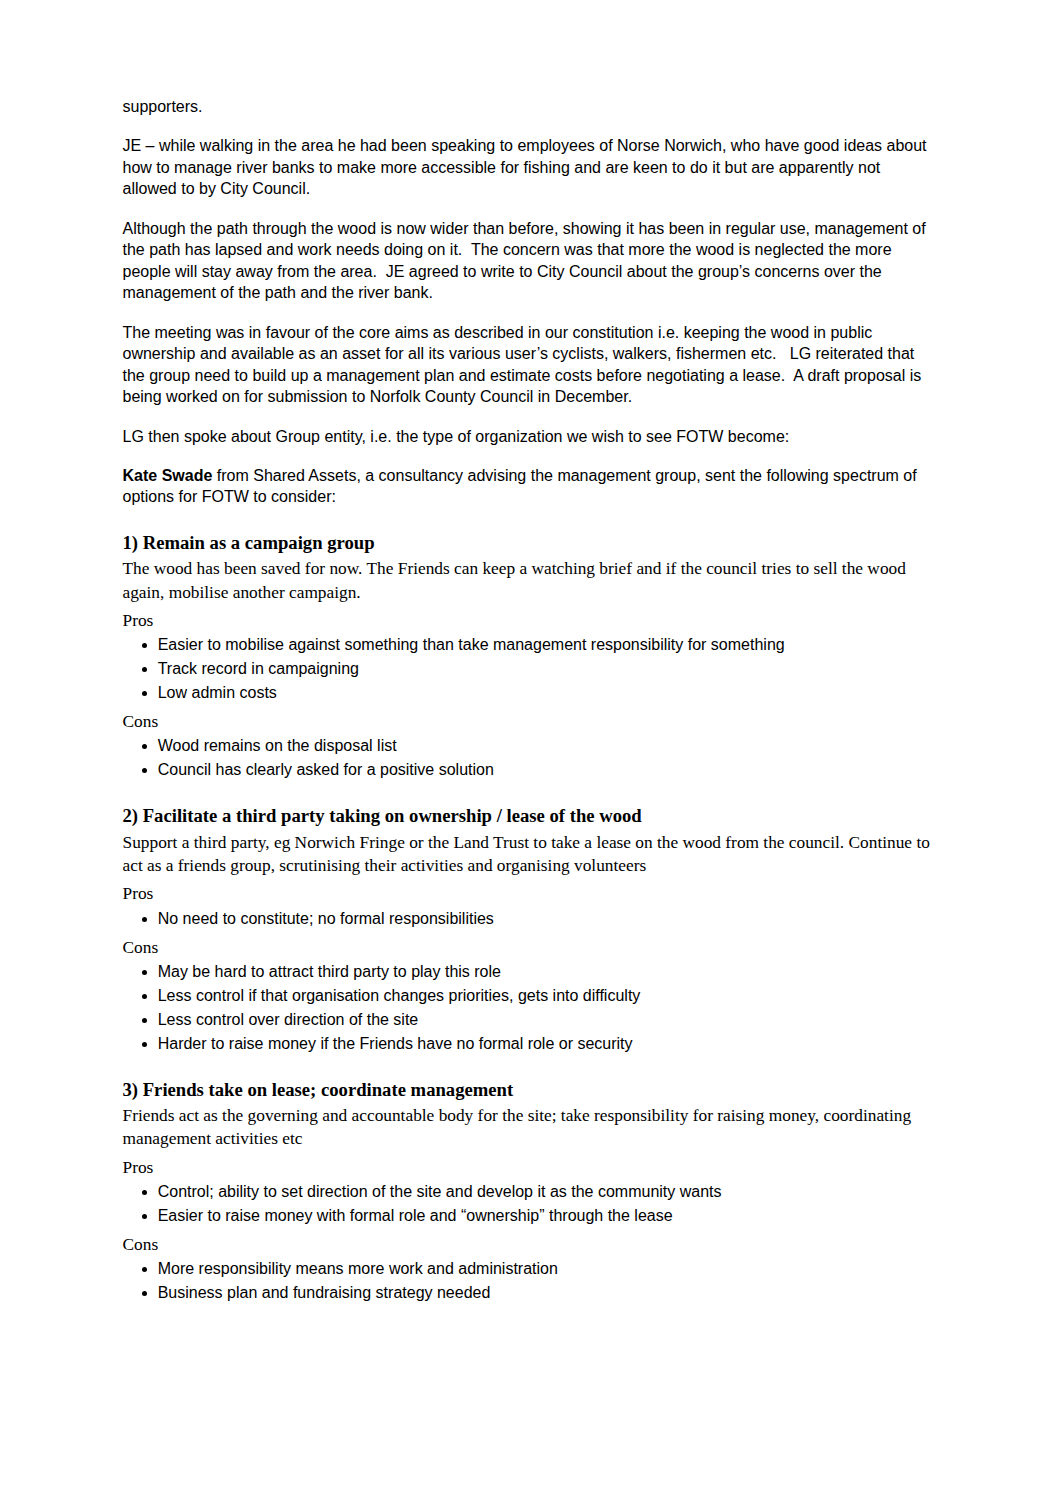supporters.
JE – while walking in the area he had been speaking to employees of Norse Norwich, who have good ideas about how to manage river banks to make more accessible for fishing and are keen to do it but are apparently not allowed to by City Council.
Although the path through the wood is now wider than before, showing it has been in regular use, management of the path has lapsed and work needs doing on it. The concern was that more the wood is neglected the more people will stay away from the area. JE agreed to write to City Council about the group’s concerns over the management of the path and the river bank.
The meeting was in favour of the core aims as described in our constitution i.e. keeping the wood in public ownership and available as an asset for all its various user’s cyclists, walkers, fishermen etc. LG reiterated that the group need to build up a management plan and estimate costs before negotiating a lease. A draft proposal is being worked on for submission to Norfolk County Council in December.
LG then spoke about Group entity, i.e. the type of organization we wish to see FOTW become:
Kate Swade from Shared Assets, a consultancy advising the management group, sent the following spectrum of options for FOTW to consider:
1) Remain as a campaign group
The wood has been saved for now. The Friends can keep a watching brief and if the council tries to sell the wood again, mobilise another campaign.
Pros
Easier to mobilise against something than take management responsibility for something
Track record in campaigning
Low admin costs
Cons
Wood remains on the disposal list
Council has clearly asked for a positive solution
2) Facilitate a third party taking on ownership / lease of the wood
Support a third party, eg Norwich Fringe or the Land Trust to take a lease on the wood from the council. Continue to act as a friends group, scrutinising their activities and organising volunteers
Pros
No need to constitute; no formal responsibilities
Cons
May be hard to attract third party to play this role
Less control if that organisation changes priorities, gets into difficulty
Less control over direction of the site
Harder to raise money if the Friends have no formal role or security
3) Friends take on lease; coordinate management
Friends act as the governing and accountable body for the site; take responsibility for raising money, coordinating management activities etc
Pros
Control; ability to set direction of the site and develop it as the community wants
Easier to raise money with formal role and “ownership” through the lease
Cons
More responsibility means more work and administration
Business plan and fundraising strategy needed